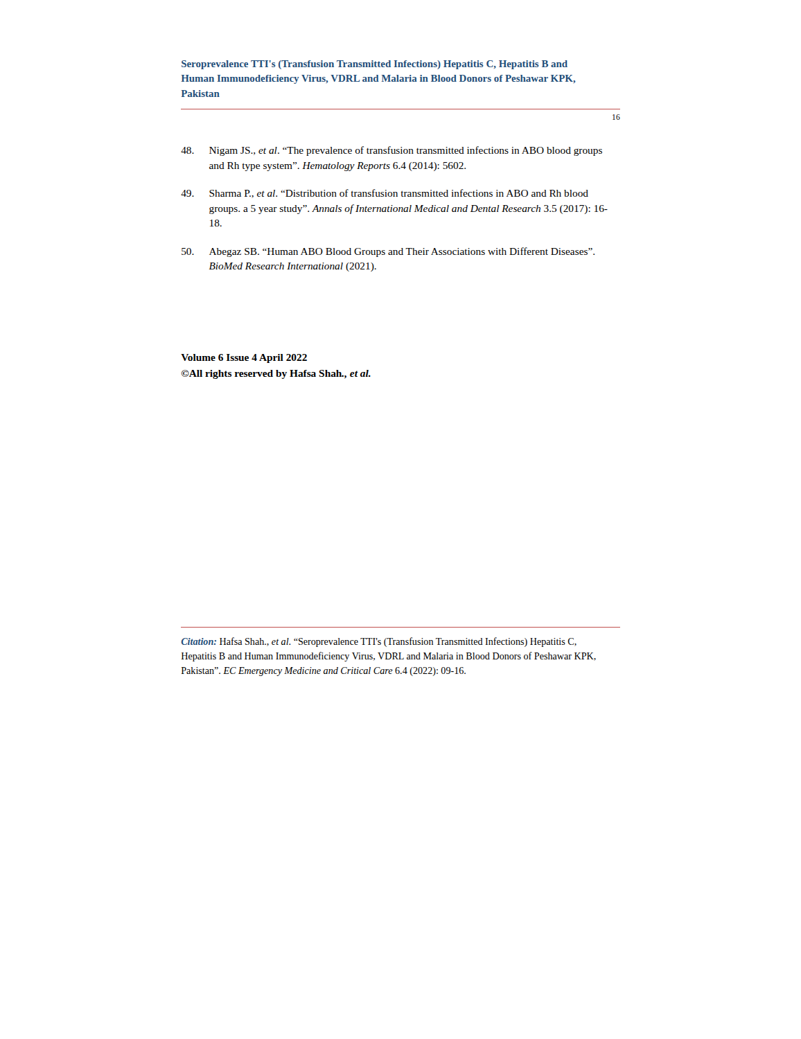Seroprevalence TTI's (Transfusion Transmitted Infections) Hepatitis C, Hepatitis B and Human Immunodeficiency Virus, VDRL and Malaria in Blood Donors of Peshawar KPK, Pakistan
16
48. Nigam JS., et al. “The prevalence of transfusion transmitted infections in ABO blood groups and Rh type system”. Hematology Reports 6.4 (2014): 5602.
49. Sharma P., et al. “Distribution of transfusion transmitted infections in ABO and Rh blood groups. a 5 year study”. Annals of International Medical and Dental Research 3.5 (2017): 16-18.
50. Abegaz SB. “Human ABO Blood Groups and Their Associations with Different Diseases”. BioMed Research International (2021).
Volume 6 Issue 4 April 2022 ©All rights reserved by Hafsa Shah., et al.
Citation: Hafsa Shah., et al. “Seroprevalence TTI's (Transfusion Transmitted Infections) Hepatitis C, Hepatitis B and Human Immunodeficiency Virus, VDRL and Malaria in Blood Donors of Peshawar KPK, Pakistan”. EC Emergency Medicine and Critical Care 6.4 (2022): 09-16.